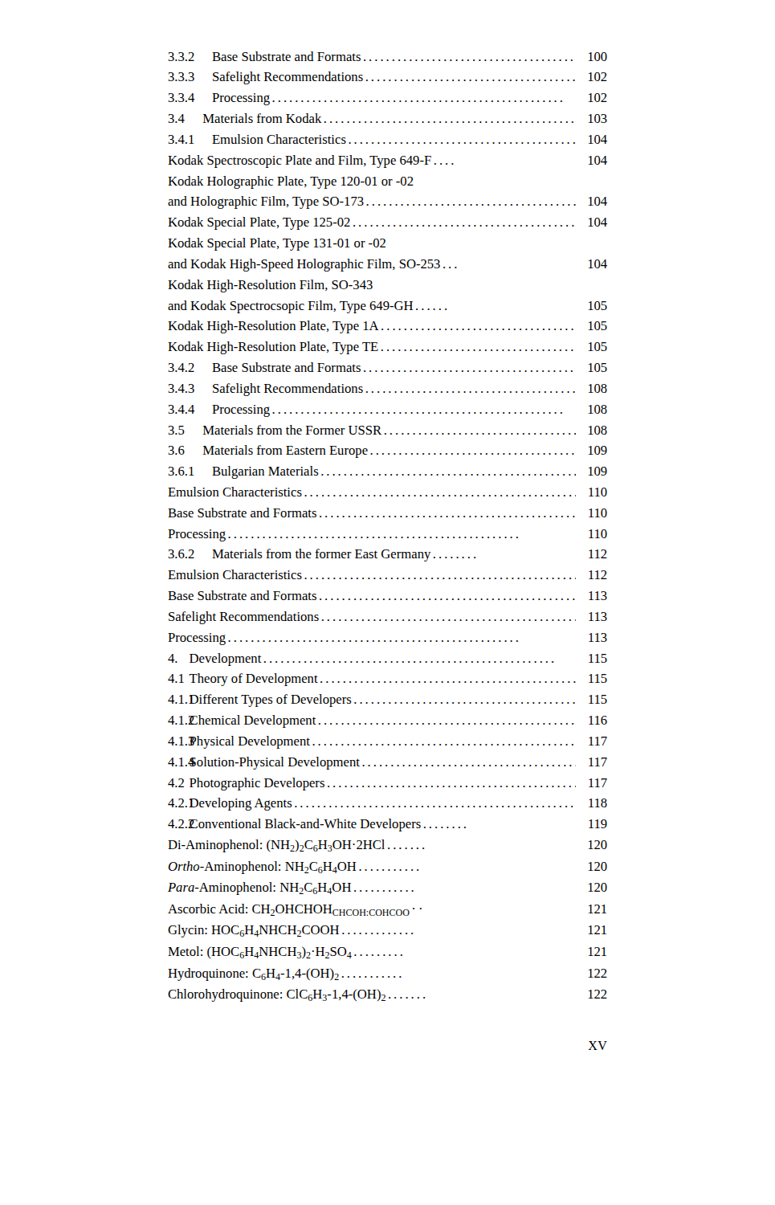3.3.2 Base Substrate and Formats................................................... 100
3.3.3 Safelight Recommendations................................................... 102
3.3.4 Processing................................................... 102
3.4 Materials from Kodak................................................... 103
3.4.1 Emulsion Characteristics................................................... 104
Kodak Spectroscopic Plate and Film, Type 649-F.... 104
Kodak Holographic Plate, Type 120-01 or -02
and Holographic Film, Type SO-173................................................... 104
Kodak Special Plate, Type 125-02................................................... 104
Kodak Special Plate, Type 131-01 or -02
and Kodak High-Speed Holographic Film, SO-253... 104
Kodak High-Resolution Film, SO-343
and Kodak Spectrocsopic Film, Type 649-GH...... 105
Kodak High-Resolution Plate, Type 1A................................................... 105
Kodak High-Resolution Plate, Type TE................................................... 105
3.4.2 Base Substrate and Formats................................................... 105
3.4.3 Safelight Recommendations................................................... 108
3.4.4 Processing................................................... 108
3.5 Materials from the Former USSR................................................... 108
3.6 Materials from Eastern Europe................................................... 109
3.6.1 Bulgarian Materials................................................... 109
Emulsion Characteristics................................................... 110
Base Substrate and Formats................................................... 110
Processing................................................... 110
3.6.2 Materials from the former East Germany........ 112
Emulsion Characteristics................................................... 112
Base Substrate and Formats................................................... 113
Safelight Recommendations................................................... 113
Processing................................................... 113
4. Development................................................... 115
4.1 Theory of Development................................................... 115
4.1.1 Different Types of Developers................................................... 115
4.1.2 Chemical Development................................................... 116
4.1.3 Physical Development................................................... 117
4.1.4 Solution-Physical Development................................................... 117
4.2 Photographic Developers................................................... 117
4.2.1 Developing Agents................................................... 118
4.2.2 Conventional Black-and-White Developers........ 119
Di-Aminophenol: (NH2)2C6H3OH·2HCl....... 120
Ortho-Aminophenol: NH2C6H4OH........... 120
Para-Aminophenol: NH2C6H4OH........... 120
Ascorbic Acid: CH2OHCHOHCHCOH:COHCOO··121
Glycin: HOC6H4NHCH2COOH............. 121
Metol: (HOC6H4NHCH3)2·H2SO4......... 121
Hydroquinone: C6H4-1,4-(OH)2........... 122
Chlorohydroquinone: ClC6H3-1,4-(OH)2....... 122
XV